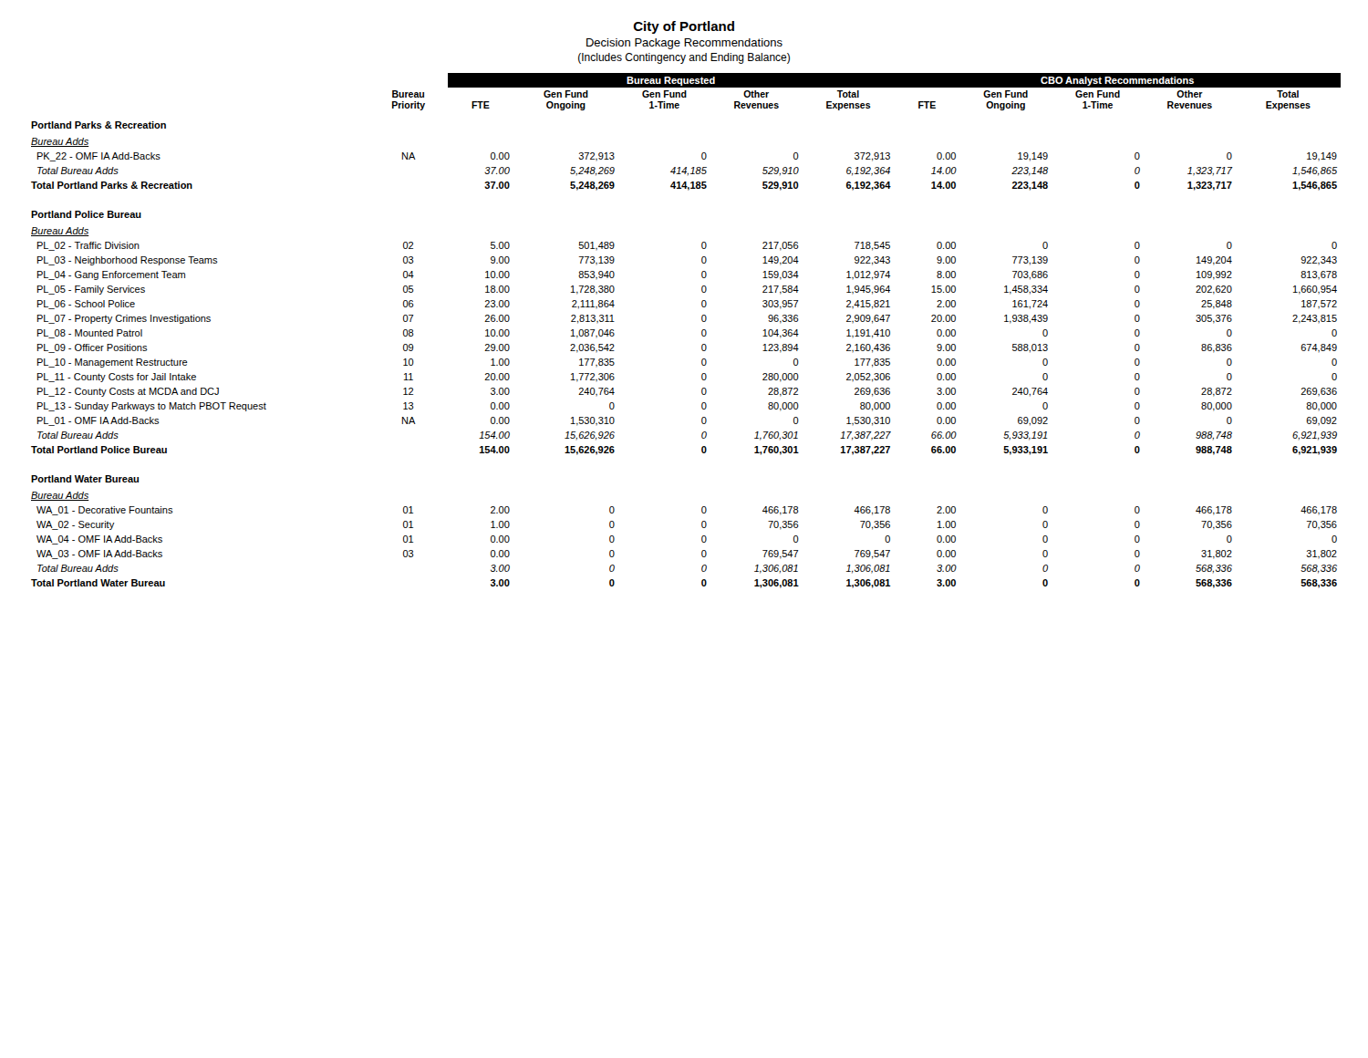City of Portland
Decision Package Recommendations
(Includes Contingency and Ending Balance)
| | | Bureau Requested | CBO Analyst Recommendations |
| --- | --- | --- | --- |
| | Bureau Priority | FTE | Gen Fund Ongoing | Gen Fund 1-Time | Other Revenues | Total Expenses | FTE | Gen Fund Ongoing | Gen Fund 1-Time | Other Revenues | Total Expenses |
| Portland Parks & Recreation |
| Bureau Adds |
| PK_22 - OMF IA Add-Backs | NA | 0.00 | 372,913 | 0 | 0 | 372,913 | 0.00 | 19,149 | 0 | 0 | 19,149 |
| Total Bureau Adds | | 37.00 | 5,248,269 | 414,185 | 529,910 | 6,192,364 | 14.00 | 223,148 | 0 | 1,323,717 | 1,546,865 |
| Total Portland Parks & Recreation | | 37.00 | 5,248,269 | 414,185 | 529,910 | 6,192,364 | 14.00 | 223,148 | 0 | 1,323,717 | 1,546,865 |
| Portland Police Bureau |
| Bureau Adds |
| PL_02 - Traffic Division | 02 | 5.00 | 501,489 | 0 | 217,056 | 718,545 | 0.00 | 0 | 0 | 0 | 0 |
| PL_03 - Neighborhood Response Teams | 03 | 9.00 | 773,139 | 0 | 149,204 | 922,343 | 9.00 | 773,139 | 0 | 149,204 | 922,343 |
| PL_04 - Gang Enforcement Team | 04 | 10.00 | 853,940 | 0 | 159,034 | 1,012,974 | 8.00 | 703,686 | 0 | 109,992 | 813,678 |
| PL_05 - Family Services | 05 | 18.00 | 1,728,380 | 0 | 217,584 | 1,945,964 | 15.00 | 1,458,334 | 0 | 202,620 | 1,660,954 |
| PL_06 - School Police | 06 | 23.00 | 2,111,864 | 0 | 303,957 | 2,415,821 | 2.00 | 161,724 | 0 | 25,848 | 187,572 |
| PL_07 - Property Crimes Investigations | 07 | 26.00 | 2,813,311 | 0 | 96,336 | 2,909,647 | 20.00 | 1,938,439 | 0 | 305,376 | 2,243,815 |
| PL_08 - Mounted Patrol | 08 | 10.00 | 1,087,046 | 0 | 104,364 | 1,191,410 | 0.00 | 0 | 0 | 0 | 0 |
| PL_09 - Officer Positions | 09 | 29.00 | 2,036,542 | 0 | 123,894 | 2,160,436 | 9.00 | 588,013 | 0 | 86,836 | 674,849 |
| PL_10 - Management Restructure | 10 | 1.00 | 177,835 | 0 | 0 | 177,835 | 0.00 | 0 | 0 | 0 | 0 |
| PL_11 - County Costs for Jail Intake | 11 | 20.00 | 1,772,306 | 0 | 280,000 | 2,052,306 | 0.00 | 0 | 0 | 0 | 0 |
| PL_12 - County Costs at MCDA and DCJ | 12 | 3.00 | 240,764 | 0 | 28,872 | 269,636 | 3.00 | 240,764 | 0 | 28,872 | 269,636 |
| PL_13 - Sunday Parkways to Match PBOT Request | 13 | 0.00 | 0 | 0 | 80,000 | 80,000 | 0.00 | 0 | 0 | 80,000 | 80,000 |
| PL_01 - OMF IA Add-Backs | NA | 0.00 | 1,530,310 | 0 | 0 | 1,530,310 | 0.00 | 69,092 | 0 | 0 | 69,092 |
| Total Bureau Adds | | 154.00 | 15,626,926 | 0 | 1,760,301 | 17,387,227 | 66.00 | 5,933,191 | 0 | 988,748 | 6,921,939 |
| Total Portland Police Bureau | | 154.00 | 15,626,926 | 0 | 1,760,301 | 17,387,227 | 66.00 | 5,933,191 | 0 | 988,748 | 6,921,939 |
| Portland Water Bureau |
| Bureau Adds |
| WA_01 - Decorative Fountains | 01 | 2.00 | 0 | 0 | 466,178 | 466,178 | 2.00 | 0 | 0 | 466,178 | 466,178 |
| WA_02 - Security | 01 | 1.00 | 0 | 0 | 70,356 | 70,356 | 1.00 | 0 | 0 | 70,356 | 70,356 |
| WA_04 - OMF IA Add-Backs | 01 | 0.00 | 0 | 0 | 0 | 0 | 0.00 | 0 | 0 | 0 | 0 |
| WA_03 - OMF IA Add-Backs | 03 | 0.00 | 0 | 0 | 769,547 | 769,547 | 0.00 | 0 | 0 | 31,802 | 31,802 |
| Total Bureau Adds | | 3.00 | 0 | 0 | 1,306,081 | 1,306,081 | 3.00 | 0 | 0 | 568,336 | 568,336 |
| Total Portland Water Bureau | | 3.00 | 0 | 0 | 1,306,081 | 1,306,081 | 3.00 | 0 | 0 | 568,336 | 568,336 |